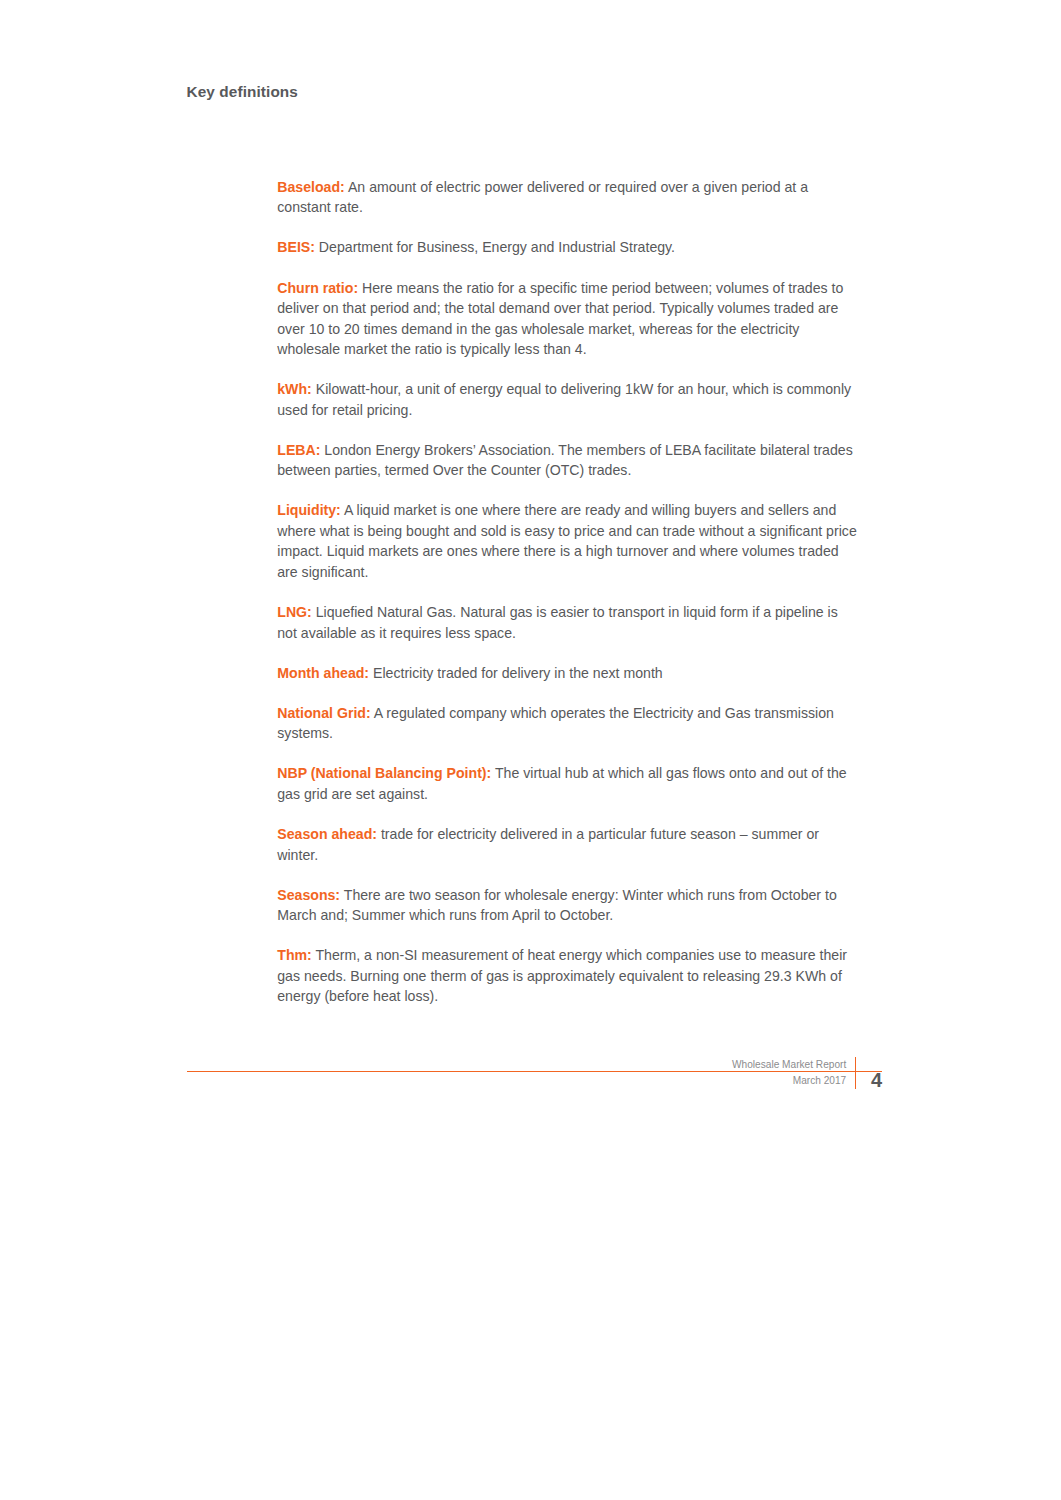Key definitions
Baseload: An amount of electric power delivered or required over a given period at a constant rate.
BEIS: Department for Business, Energy and Industrial Strategy.
Churn ratio: Here means the ratio for a specific time period between; volumes of trades to deliver on that period and; the total demand over that period. Typically volumes traded are over 10 to 20 times demand in the gas wholesale market, whereas for the electricity wholesale market the ratio is typically less than 4.
kWh: Kilowatt-hour, a unit of energy equal to delivering 1kW for an hour, which is commonly used for retail pricing.
LEBA: London Energy Brokers’ Association. The members of LEBA facilitate bilateral trades between parties, termed Over the Counter (OTC) trades.
Liquidity: A liquid market is one where there are ready and willing buyers and sellers and where what is being bought and sold is easy to price and can trade without a significant price impact. Liquid markets are ones where there is a high turnover and where volumes traded are significant.
LNG: Liquefied Natural Gas. Natural gas is easier to transport in liquid form if a pipeline is not available as it requires less space.
Month ahead: Electricity traded for delivery in the next month
National Grid: A regulated company which operates the Electricity and Gas transmission systems.
NBP (National Balancing Point): The virtual hub at which all gas flows onto and out of the gas grid are set against.
Season ahead: trade for electricity delivered in a particular future season – summer or winter.
Seasons: There are two season for wholesale energy: Winter which runs from October to March and; Summer which runs from April to October.
Thm: Therm, a non-SI measurement of heat energy which companies use to measure their gas needs. Burning one therm of gas is approximately equivalent to releasing 29.3 KWh of energy (before heat loss).
Wholesale Market Report
March 2017
4